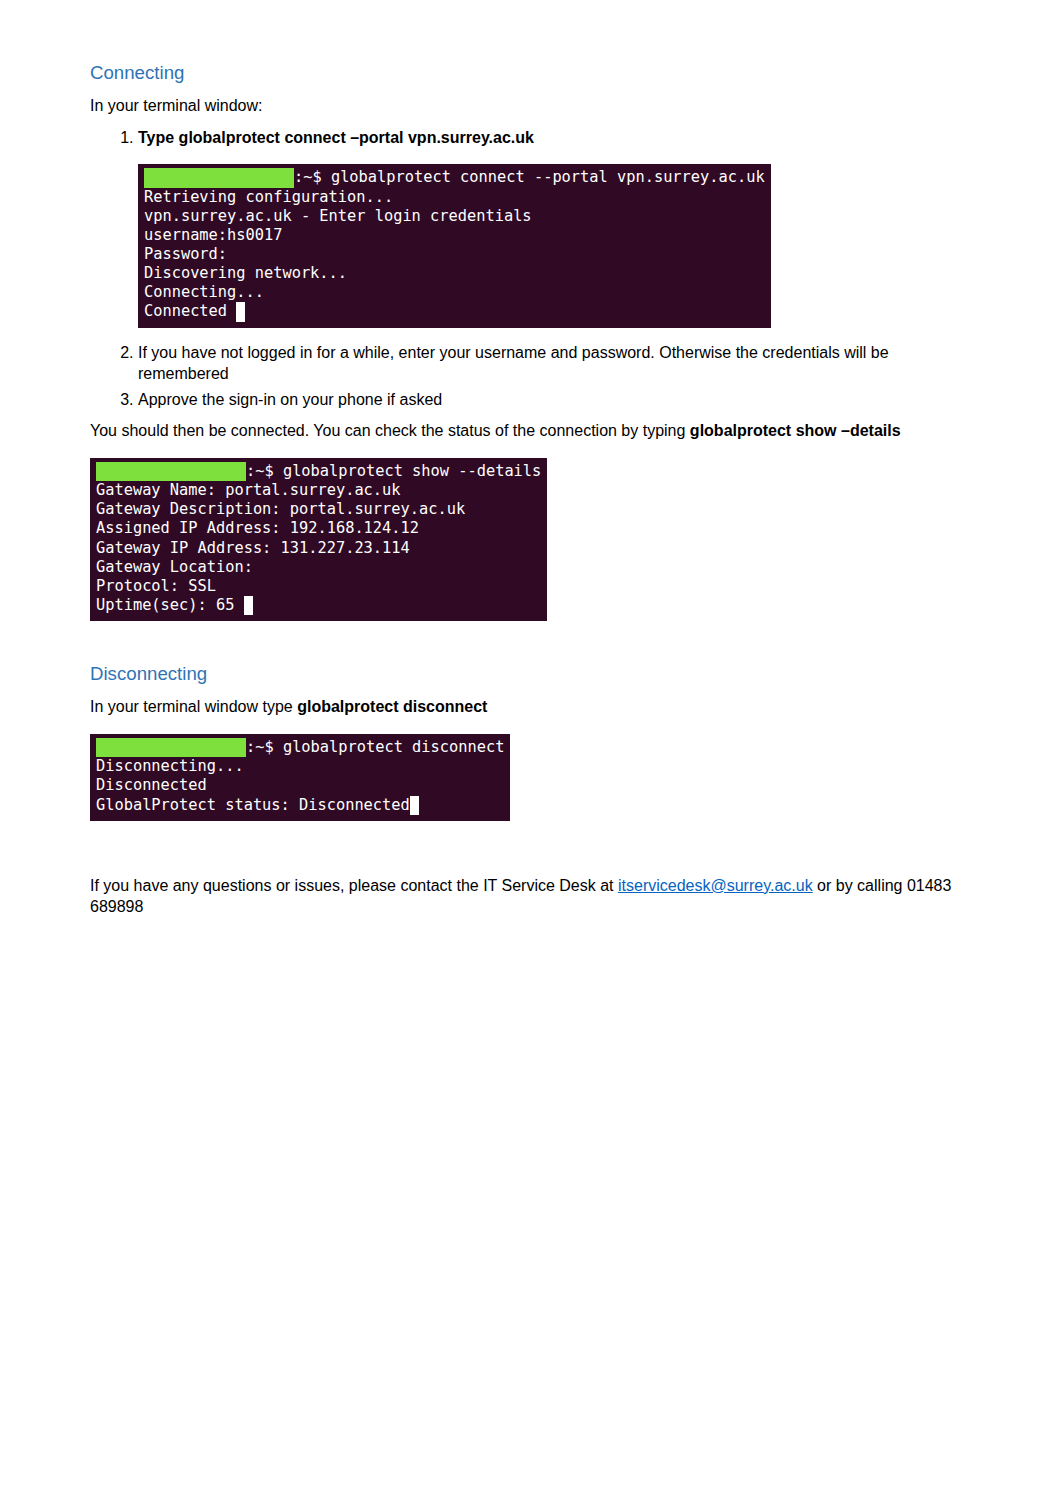Connecting
In your terminal window:
Type globalprotect connect –portal vpn.surrey.ac.uk
:~$ globalprotect connect --portal vpn.surrey.ac.uk Retrieving configuration... vpn.surrey.ac.uk - Enter login credentials username:hs0017 Password: Discovering network... Connecting... Connected
If you have not logged in for a while, enter your username and password. Otherwise the credentials will be remembered
Approve the sign-in on your phone if asked
You should then be connected. You can check the status of the connection by typing globalprotect show –details
:~$ globalprotect show --details Gateway Name: portal.surrey.ac.uk Gateway Description: portal.surrey.ac.uk Assigned IP Address: 192.168.124.12 Gateway IP Address: 131.227.23.114 Gateway Location: Protocol: SSL Uptime(sec): 65
Disconnecting
In your terminal window type globalprotect disconnect
:~$ globalprotect disconnect Disconnecting... Disconnected GlobalProtect status: Disconnected
If you have any questions or issues, please contact the IT Service Desk at itservicedesk@surrey.ac.uk or by calling 01483 689898